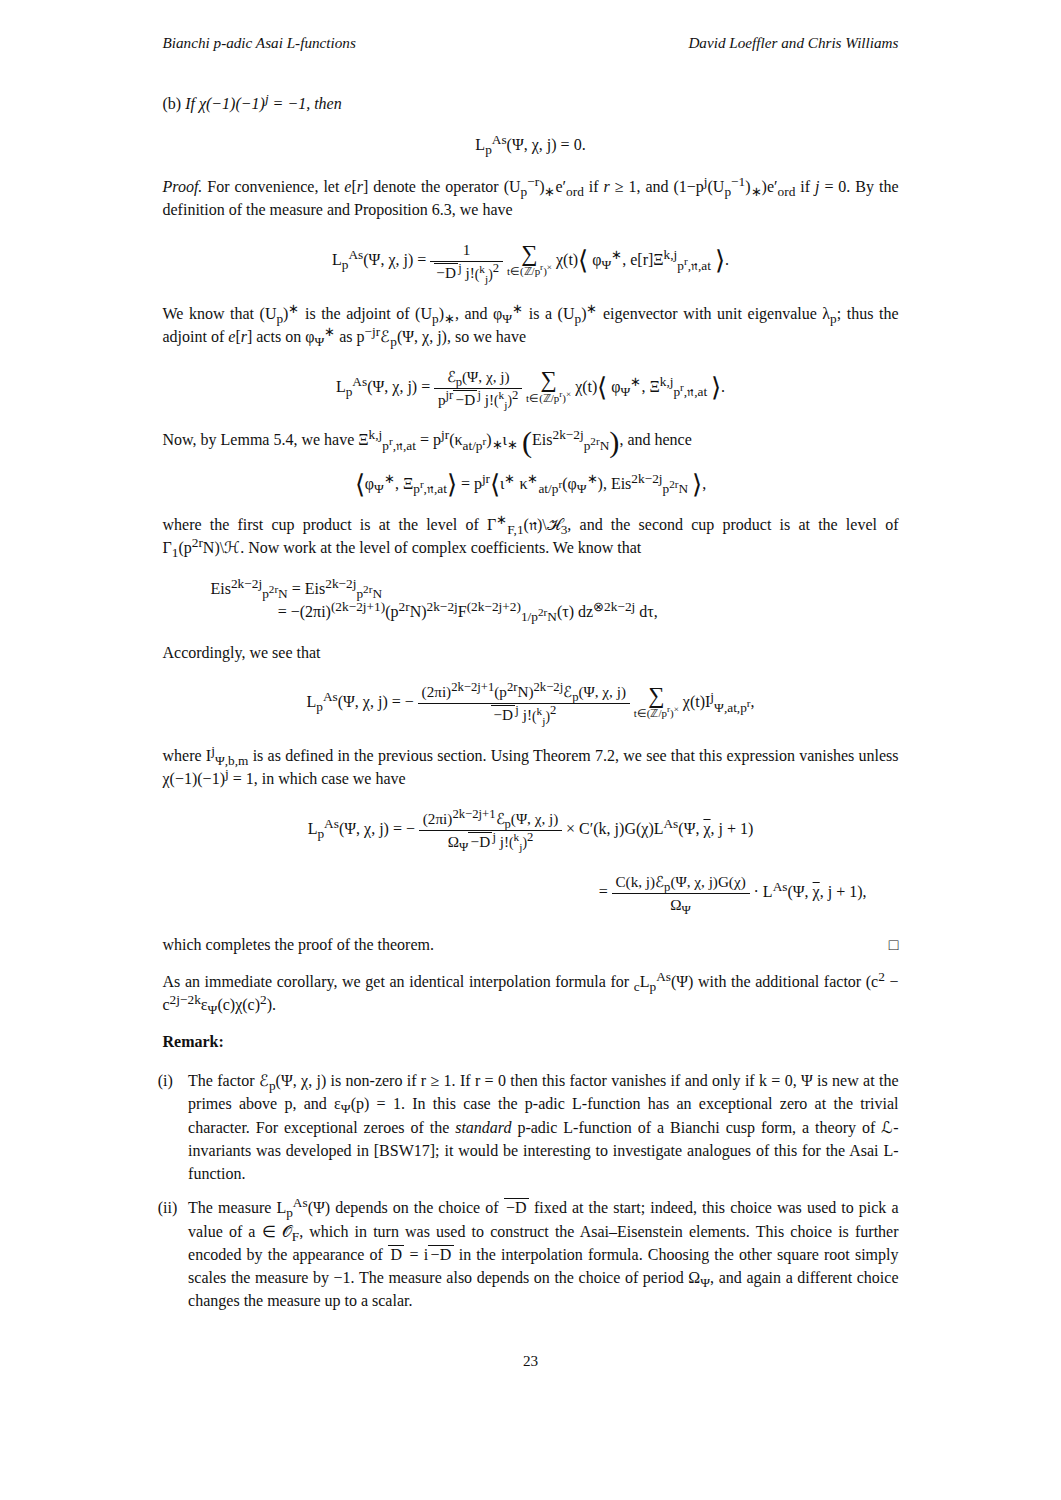Bianchi p-adic Asai L-functions David Loeffler and Chris Williams
(b) If χ(−1)(−1)j = −1, then
LpAs(Ψ, χ, j) = 0.
Proof. For convenience, let e[r] denote the operator (Up−r)∗e′ord if r ≥ 1, and (1−pj(Up−1)∗)e′ord if j = 0. By the definition of the measure and Proposition 6.3, we have
LpAs(Ψ, χ, j) = 1−Dj j!(kj)2 ∑t∈(ℤ/pr)× χ(t)⟨ φΨ∗, e[r]Ξk,jpr,𝔫,at ⟩.
We know that (Up)∗ is the adjoint of (Up)∗, and φΨ∗ is a (Up)∗ eigenvector with unit eigenvalue λp; thus the adjoint of e[r] acts on φΨ∗ as p−jrℰp(Ψ, χ, j), so we have
LpAs(Ψ, χ, j) = ℰp(Ψ, χ, j) pjr−Dj j!(kj)2 ∑t∈(ℤ/pr)× χ(t)⟨ φΨ∗, Ξk,jpr,𝔫,at ⟩.
Now, by Lemma 5.4, we have Ξk,jpr,𝔫,at = pjr(κat/pr)∗ι∗ (Eis2k−2jp2rN), and hence
⟨φΨ∗, Ξpr,𝔫,at⟩ = pjr⟨ι∗ κ∗at/pr(φΨ∗), Eis2k−2jp2rN ⟩,
where the first cup product is at the level of Γ∗F,1(𝔫)\ℋ3, and the second cup product is at the level of Γ1(p2rN)\ℋ. Now work at the level of complex coefficients. We know that
Eis2k−2jp2rN = Eis2k−2jp2rN
= −(2πi)(2k−2j+1)(p2rN)2k−2jF(2k−2j+2)1/p2rN(τ) dz⊗2k−2j dτ,
Accordingly, we see that
LpAs(Ψ, χ, j) = − (2πi)2k−2j+1(p2rN)2k−2jℰp(Ψ, χ, j)−Dj j!(kj)2 ∑t∈(ℤ/pr)× χ(t)IjΨ,at,pr,
where IjΨ,b,m is as defined in the previous section. Using Theorem 7.2, we see that this expression vanishes unless χ(−1)(−1)j = 1, in which case we have
LpAs(Ψ, χ, j) = − (2πi)2k−2j+1ℰp(Ψ, χ, j) ΩΨ−Dj j!(kj)2 × C′(k, j)G(χ)LAs(Ψ, χ, j + 1)
= C(k, j)ℰp(Ψ, χ, j)G(χ) ΩΨ · LAs(Ψ, χ, j + 1),
which completes the proof of the theorem. □
As an immediate corollary, we get an identical interpolation formula for cLpAs(Ψ) with the additional factor (c2 − c2j−2kεΨ(c)χ(c)2).
Remark:
(i) The factor ℰp(Ψ, χ, j) is non-zero if r ≥ 1. If r = 0 then this factor vanishes if and only if k = 0, Ψ is new at the primes above p, and εΨ(p) = 1. In this case the p-adic L-function has an exceptional zero at the trivial character. For exceptional zeroes of the standard p-adic L-function of a Bianchi cusp form, a theory of ℒ-invariants was developed in [BSW17]; it would be interesting to investigate analogues of this for the Asai L-function.
(ii) The measure LpAs(Ψ) depends on the choice of −D fixed at the start; indeed, this choice was used to pick a value of a ∈ 𝒪F, which in turn was used to construct the Asai–Eisenstein elements. This choice is further encoded by the appearance of D = i−D in the interpolation formula. Choosing the other square root simply scales the measure by −1. The measure also depends on the choice of period ΩΨ, and again a different choice changes the measure up to a scalar.
23